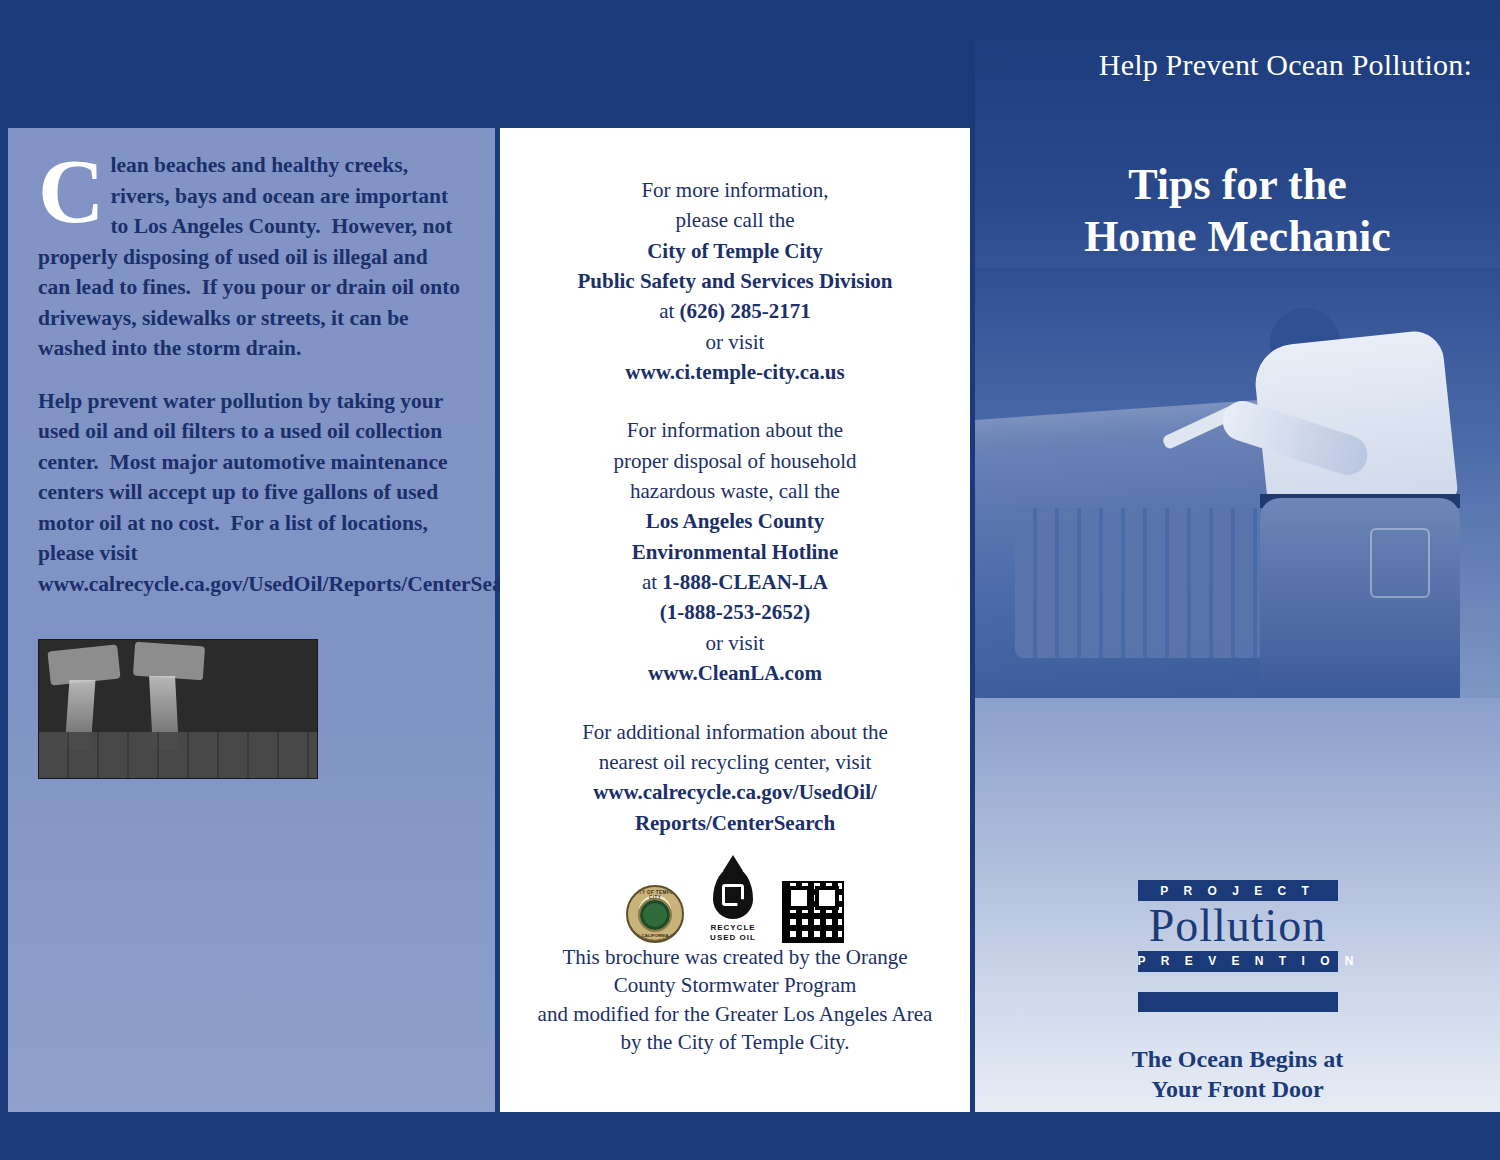Clean beaches and healthy creeks, rivers, bays and ocean are important to Los Angeles County. However, not properly disposing of used oil is illegal and can lead to fines. If you pour or drain oil onto driveways, sidewalks or streets, it can be washed into the storm drain.
Help prevent water pollution by taking your used oil and oil filters to a used oil collection center. Most major automotive maintenance centers will accept up to five gallons of used motor oil at no cost. For a list of locations, please visit www.calrecycle.ca.gov/UsedOil/Reports/CenterSearch
For more information,
please call the
City of Temple City
Public Safety and Services Division
at (626) 285-2171
or visit
www.ci.temple-city.ca.us
For information about the
proper disposal of household
hazardous waste, call the
Los Angeles County
Environmental Hotline
at 1-888-CLEAN-LA
(1-888-253-2652)
or visit
www.CleanLA.com
For additional information about the
nearest oil recycling center, visit
www.calrecycle.ca.gov/UsedOil/
Reports/CenterSearch
CALIFORNIA
RECYCLE
USED OIL
This brochure was created by the Orange County Stormwater Program
and modified for the Greater Los Angeles Area
by the City of Temple City.
Help Prevent Ocean Pollution:
Tips for the
Home Mechanic
P R O J E C T
Pollution
P R E V E N T I O N
The Ocean Begins at
Your Front Door